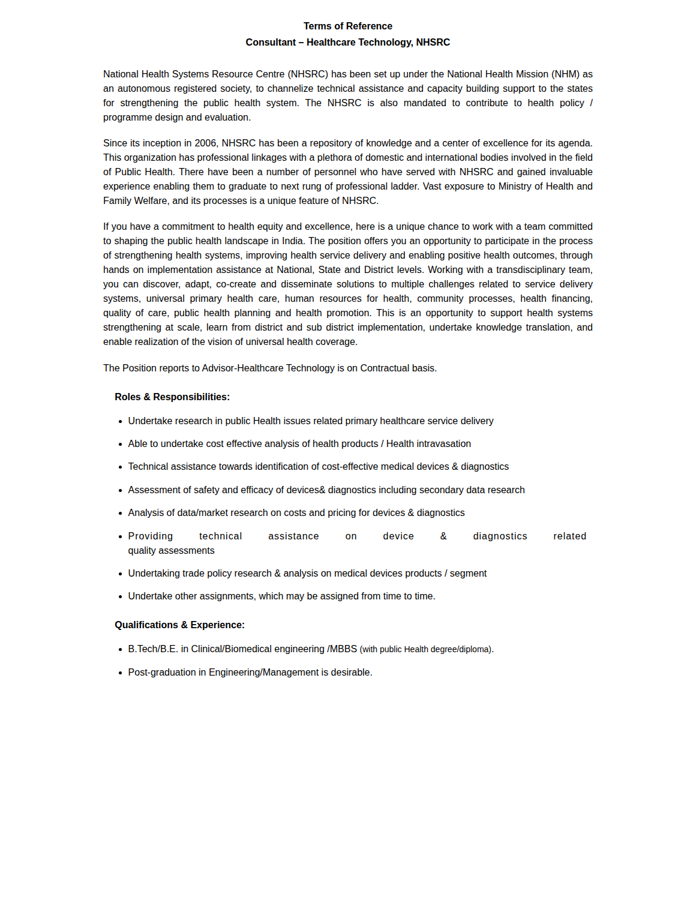Terms of Reference
Consultant – Healthcare Technology, NHSRC
National Health Systems Resource Centre (NHSRC) has been set up under the National Health Mission (NHM) as an autonomous registered society, to channelize technical assistance and capacity building support to the states for strengthening the public health system. The NHSRC is also mandated to contribute to health policy / programme design and evaluation.
Since its inception in 2006, NHSRC has been a repository of knowledge and a center of excellence for its agenda. This organization has professional linkages with a plethora of domestic and international bodies involved in the field of Public Health. There have been a number of personnel who have served with NHSRC and gained invaluable experience enabling them to graduate to next rung of professional ladder. Vast exposure to Ministry of Health and Family Welfare, and its processes is a unique feature of NHSRC.
If you have a commitment to health equity and excellence, here is a unique chance to work with a team committed to shaping the public health landscape in India. The position offers you an opportunity to participate in the process of strengthening health systems, improving health service delivery and enabling positive health outcomes, through hands on implementation assistance at National, State and District levels. Working with a transdisciplinary team, you can discover, adapt, co-create and disseminate solutions to multiple challenges related to service delivery systems, universal primary health care, human resources for health, community processes, health financing, quality of care, public health planning and health promotion. This is an opportunity to support health systems strengthening at scale, learn from district and sub district implementation, undertake knowledge translation, and enable realization of the vision of universal health coverage.
The Position reports to Advisor-Healthcare Technology is on Contractual basis.
Roles & Responsibilities:
Undertake research in public Health issues related primary healthcare service delivery
Able to undertake cost effective analysis of health products / Health intravasation
Technical assistance towards identification of cost-effective medical devices & diagnostics
Assessment of safety and efficacy of devices& diagnostics including secondary data research
Analysis of data/market research on costs and pricing for devices & diagnostics
Providing technical assistance on device & diagnostics related
quality assessments
Undertaking trade policy research & analysis on medical devices products / segment
Undertake other assignments, which may be assigned from time to time.
Qualifications & Experience:
B.Tech/B.E. in Clinical/Biomedical engineering /MBBS (with public Health degree/diploma).
Post-graduation in Engineering/Management is desirable.